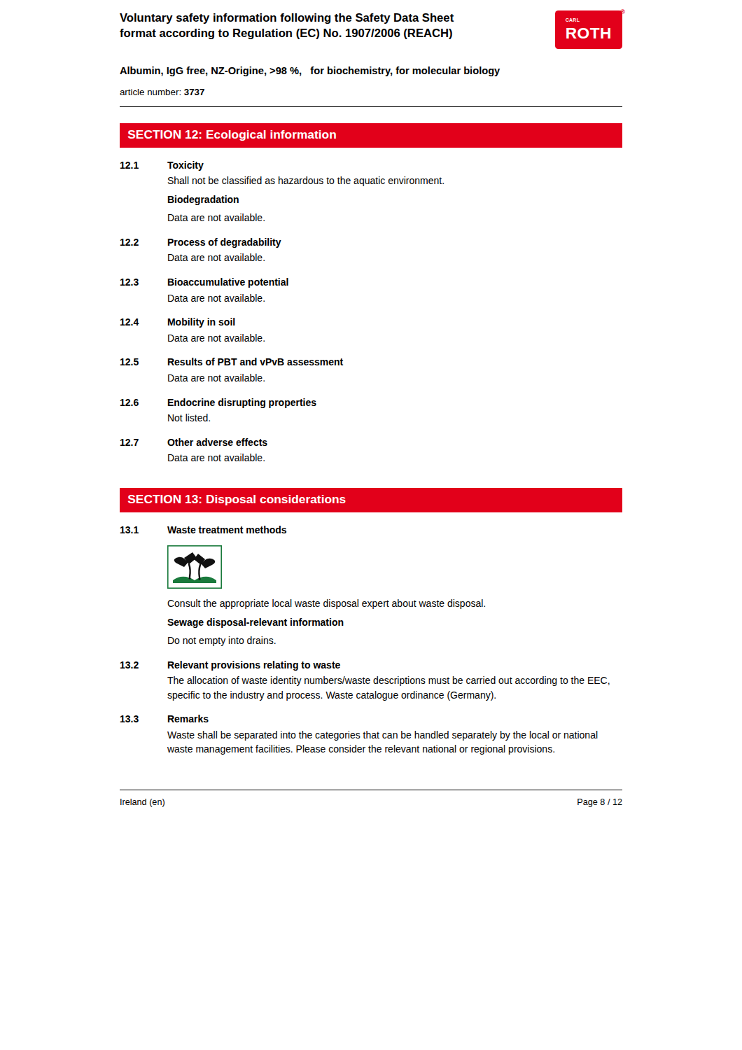Voluntary safety information following the Safety Data Sheet format according to Regulation (EC) No. 1907/2006 (REACH)
® Carl ROTH
Albumin, IgG free, NZ-Origine, >98 %, for biochemistry, for molecular biology
article number: 3737
SECTION 12: Ecological information
12.1
Toxicity
Shall not be classified as hazardous to the aquatic environment.
Biodegradation
Data are not available.
12.2
Process of degradability
Data are not available.
12.3
Bioaccumulative potential
Data are not available.
12.4
Mobility in soil
Data are not available.
12.5
Results of PBT and vPvB assessment
Data are not available.
12.6
Endocrine disrupting properties
Not listed.
12.7
Other adverse effects
Data are not available.
SECTION 13: Disposal considerations
13.1
Waste treatment methods
Consult the appropriate local waste disposal expert about waste disposal.
Sewage disposal-relevant information
Do not empty into drains.
13.2
Relevant provisions relating to waste
The allocation of waste identity numbers/waste descriptions must be carried out according to the EEC, specific to the industry and process. Waste catalogue ordinance (Germany).
13.3
Remarks
Waste shall be separated into the categories that can be handled separately by the local or national waste management facilities. Please consider the relevant national or regional provisions.
Ireland (en) Page 8 / 12